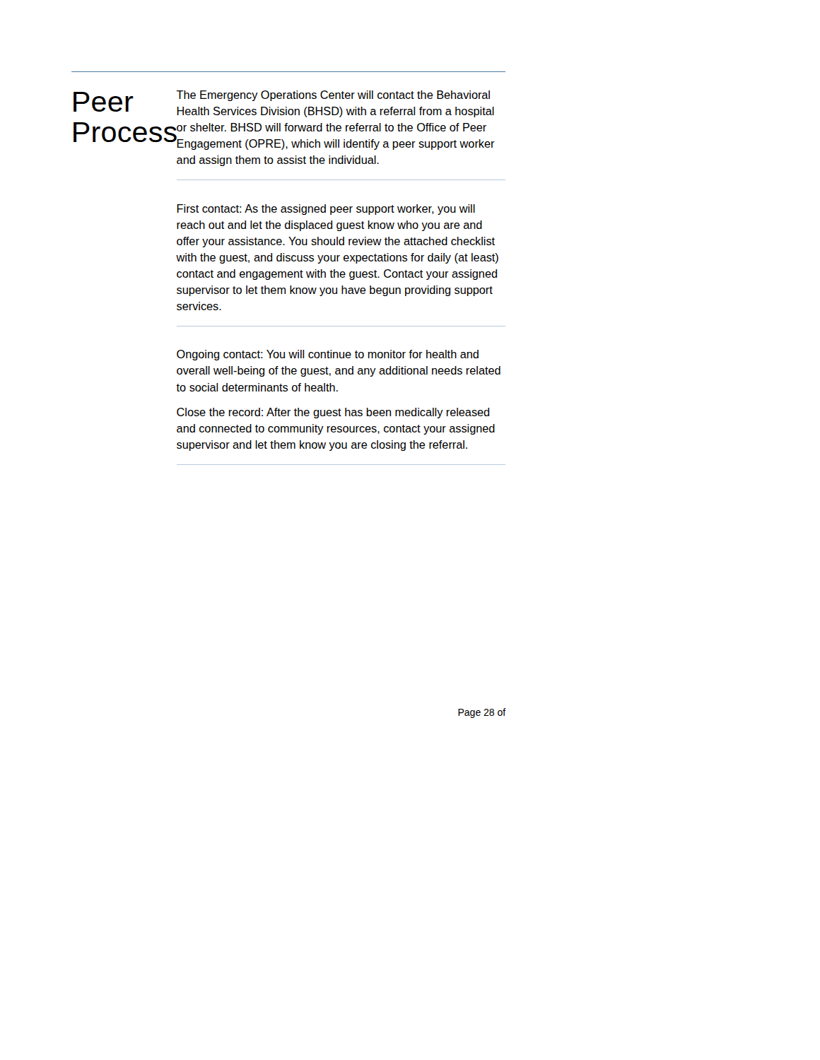Peer Process
The Emergency Operations Center will contact the Behavioral Health Services Division (BHSD) with a referral from a hospital or shelter. BHSD will forward the referral to the Office of Peer Engagement (OPRE), which will identify a peer support worker and assign them to assist the individual.
First contact: As the assigned peer support worker, you will reach out and let the displaced guest know who you are and offer your assistance. You should review the attached checklist with the guest, and discuss your expectations for daily (at least) contact and engagement with the guest. Contact your assigned supervisor to let them know you have begun providing support services.
Ongoing contact: You will continue to monitor for health and overall well-being of the guest, and any additional needs related to social determinants of health.
Close the record: After the guest has been medically released and connected to community resources, contact your assigned supervisor and let them know you are closing the referral.
Page 28 of